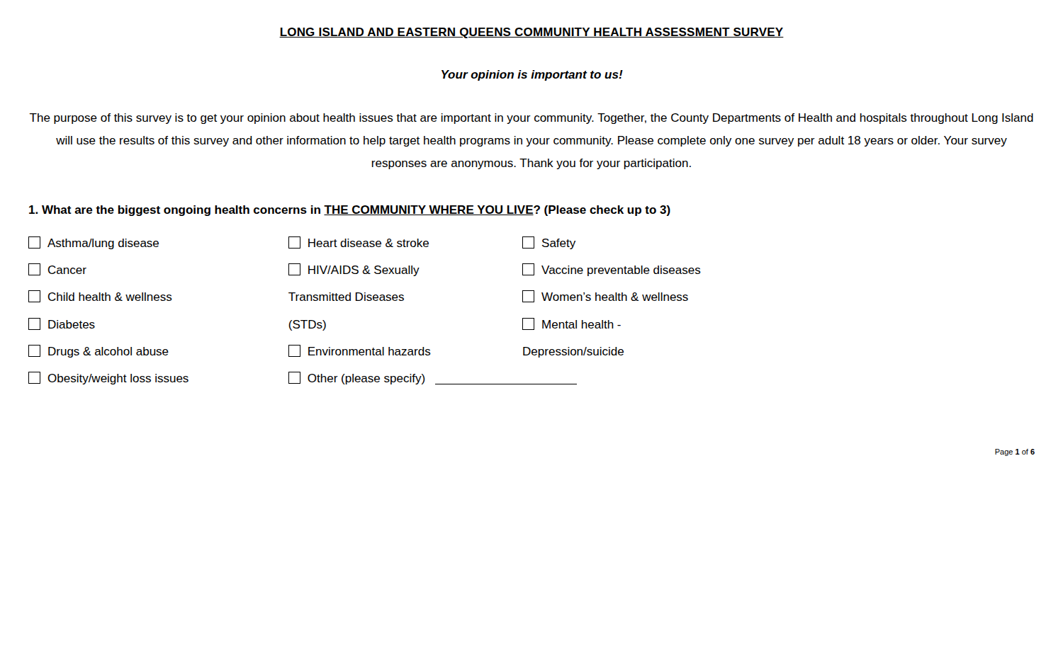LONG ISLAND AND EASTERN QUEENS COMMUNITY HEALTH ASSESSMENT SURVEY
Your opinion is important to us!
The purpose of this survey is to get your opinion about health issues that are important in your community. Together, the County Departments of Health and hospitals throughout Long Island will use the results of this survey and other information to help target health programs in your community. Please complete only one survey per adult 18 years or older. Your survey responses are anonymous. Thank you for your participation.
1. What are the biggest ongoing health concerns in THE COMMUNITY WHERE YOU LIVE? (Please check up to 3)
| Asthma/lung disease | Heart disease & stroke | Safety |
| Cancer | HIV/AIDS & Sexually | Vaccine preventable diseases |
| Child health & wellness | Transmitted Diseases | Women’s health & wellness |
| Diabetes | (STDs) | Mental health - |
| Drugs & alcohol abuse | Environmental hazards | Depression/suicide |
| Obesity/weight loss issues | Other (please specify) |
Page 1 of 6